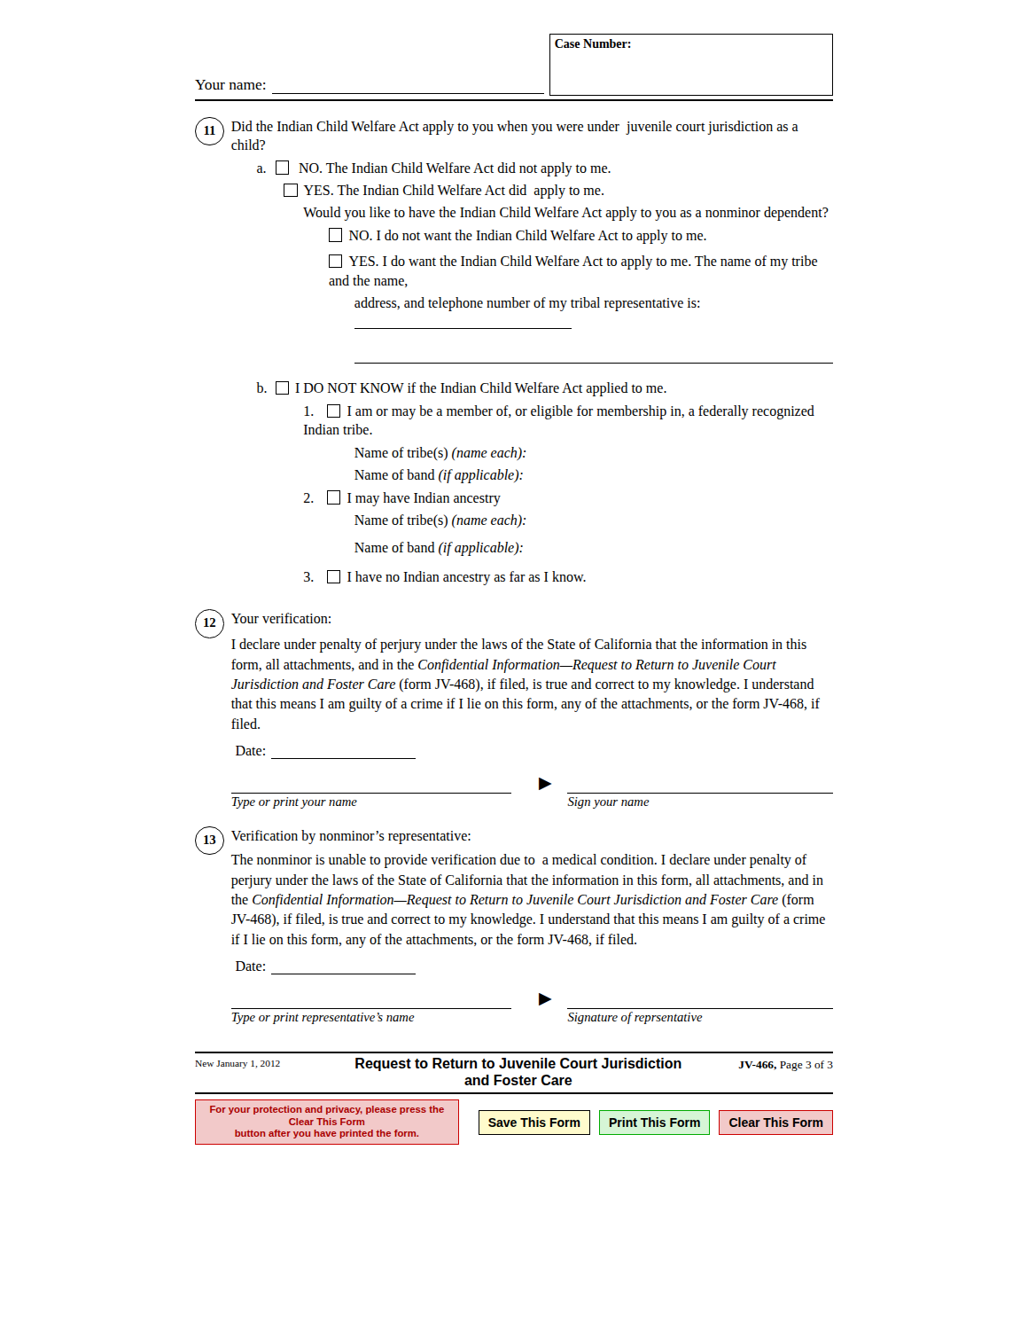Your name:
Case Number:
11
Did the Indian Child Welfare Act apply to you when you were under juvenile court jurisdiction as a child?
a. NO. The Indian Child Welfare Act did not apply to me.
YES. The Indian Child Welfare Act did apply to me.
Would you like to have the Indian Child Welfare Act apply to you as a nonminor dependent?
NO. I do not want the Indian Child Welfare Act to apply to me.
YES. I do want the Indian Child Welfare Act to apply to me. The name of my tribe and the name,
address, and telephone number of my tribal representative is:
b. I DO NOT KNOW if the Indian Child Welfare Act applied to me.
1. I am or may be a member of, or eligible for membership in, a federally recognized Indian tribe.
Name of tribe(s) (name each):
Name of band (if applicable):
2. I may have Indian ancestry
Name of tribe(s) (name each):
Name of band (if applicable):
3. I have no Indian ancestry as far as I know.
12
Your verification:
I declare under penalty of perjury under the laws of the State of California that the information in this form, all attachments, and in the Confidential Information—Request to Return to Juvenile Court Jurisdiction and Foster Care (form JV-468), if filed, is true and correct to my knowledge. I understand that this means I am guilty of a crime if I lie on this form, any of the attachments, or the form JV-468, if filed.
Date:
Type or print your name
▶
Sign your name
13
Verification by nonminor’s representative:
The nonminor is unable to provide verification due to a medical condition. I declare under penalty of perjury under the laws of the State of California that the information in this form, all attachments, and in the Confidential Information—Request to Return to Juvenile Court Jurisdiction and Foster Care (form JV-468), if filed, is true and correct to my knowledge. I understand that this means I am guilty of a crime if I lie on this form, any of the attachments, or the form JV-468, if filed.
Date:
Type or print representative’s name
▶
Signature of reprsentative
New January 1, 2012
Request to Return to Juvenile Court Jurisdiction
and Foster Care
JV-466, Page 3 of 3
For your protection and privacy, please press the Clear This Form
button after you have printed the form.
Save This Form
Print This Form
Clear This Form